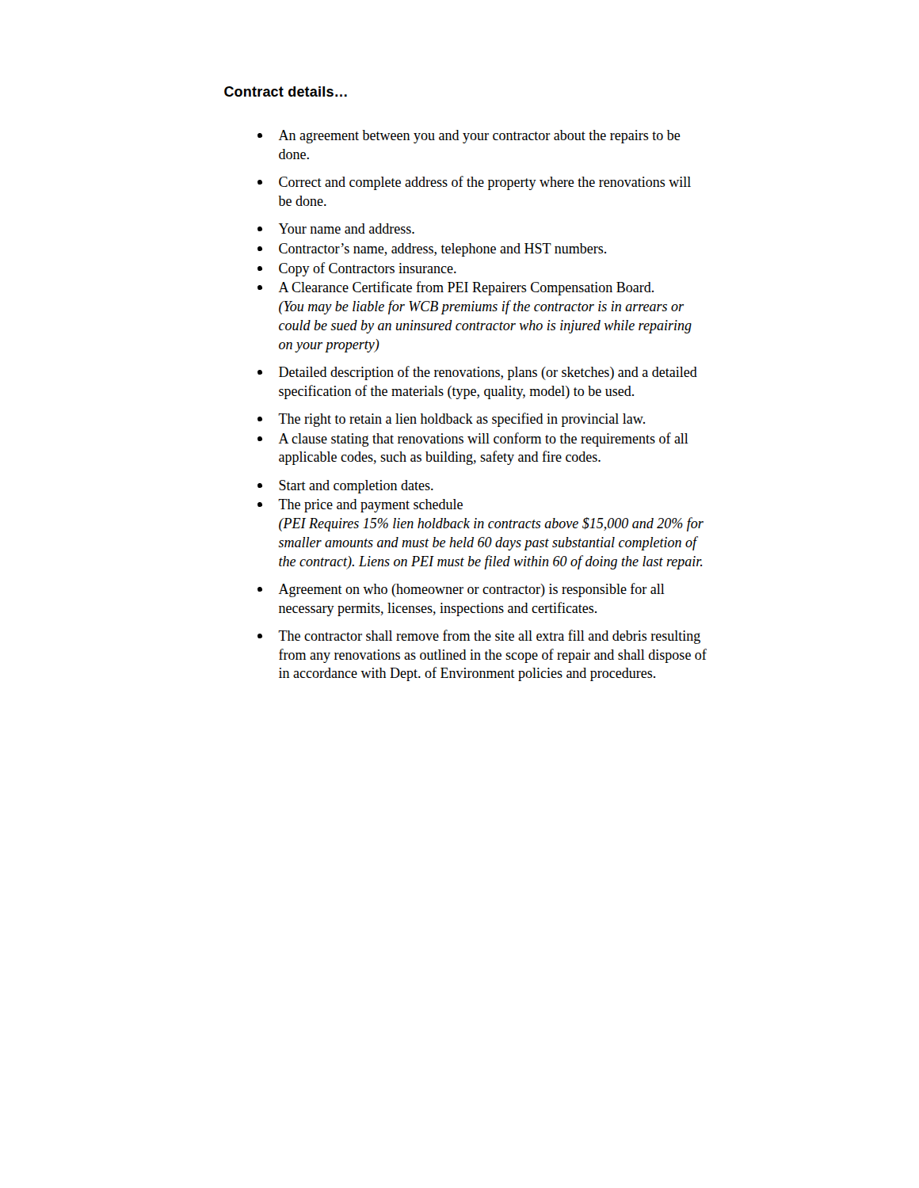Contract details…
An agreement between you and your contractor about the repairs to be done.
Correct and complete address of the property where the renovations will be done.
Your name and address.
Contractor’s name, address, telephone and HST numbers.
Copy of Contractors insurance.
A Clearance Certificate from PEI Repairers Compensation Board. (You may be liable for WCB premiums if the contractor is in arrears or could be sued by an uninsured contractor who is injured while repairing on your property)
Detailed description of the renovations, plans (or sketches) and a detailed specification of the materials (type, quality, model) to be used.
The right to retain a lien holdback as specified in provincial law.
A clause stating that renovations will conform to the requirements of all applicable codes, such as building, safety and fire codes.
Start and completion dates.
The price and payment schedule (PEI Requires 15% lien holdback in contracts above $15,000 and 20% for smaller amounts and must be held 60 days past substantial completion of the contract). Liens on PEI must be filed within 60 of doing the last repair.
Agreement on who (homeowner or contractor) is responsible for all necessary permits, licenses, inspections and certificates.
The contractor shall remove from the site all extra fill and debris resulting from any renovations as outlined in the scope of repair and shall dispose of in accordance with Dept. of Environment policies and procedures.